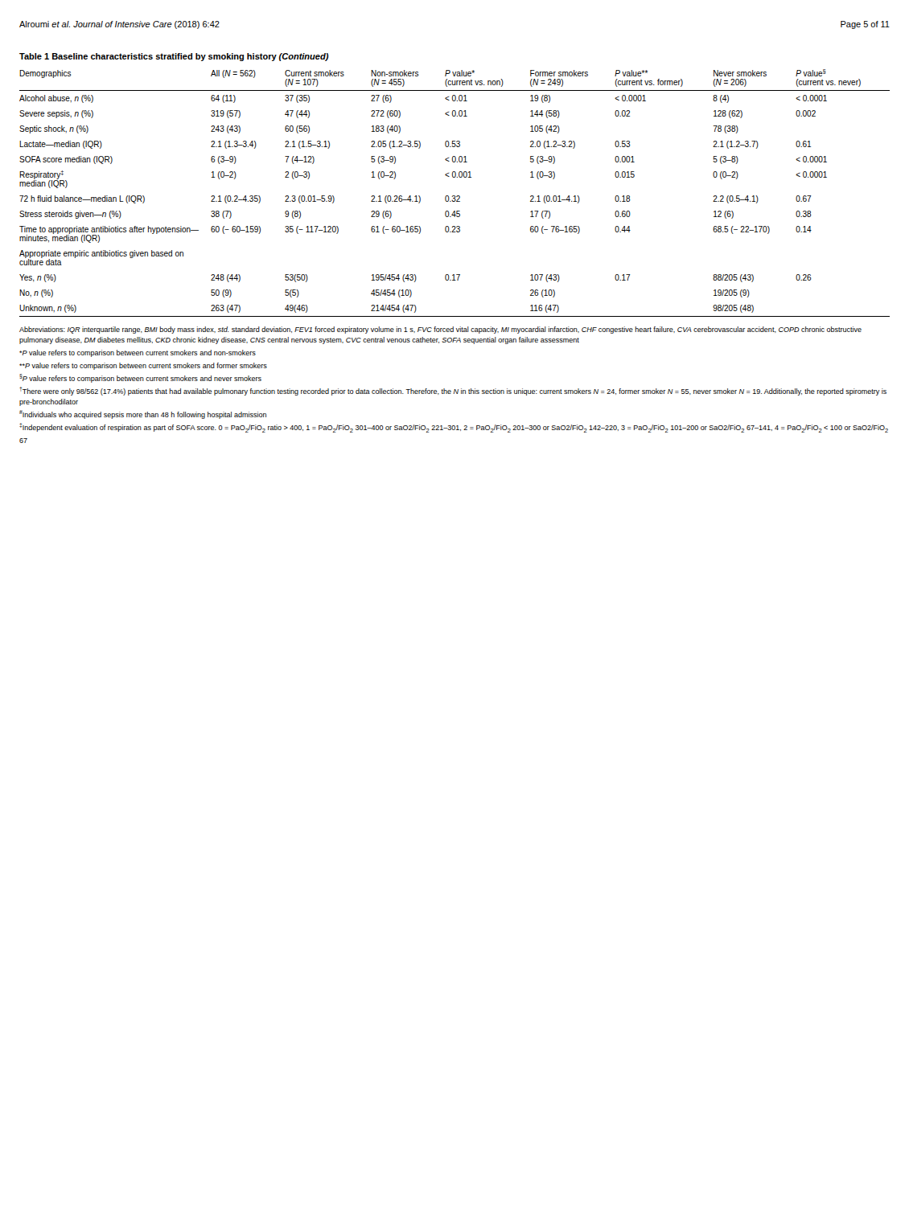Alroumi et al. Journal of Intensive Care (2018) 6:42
Page 5 of 11
Table 1 Baseline characteristics stratified by smoking history (Continued)
| Demographics | All ( N = 562) | Current smokers ( N = 107) | Non-smokers ( N = 455) | P value* (current vs. non) | Former smokers ( N = 249) | P value** (current vs. former) | Never smokers ( N = 206) | P value § (current vs. never) |
| --- | --- | --- | --- | --- | --- | --- | --- | --- |
| Alcohol abuse, n (%) | 64 (11) | 37 (35) | 27 (6) | < 0.01 | 19 (8) | < 0.0001 | 8 (4) | < 0.0001 |
| Severe sepsis, n (%) | 319 (57) | 47 (44) | 272 (60) | < 0.01 | 144 (58) | 0.02 | 128 (62) | 0.002 |
| Septic shock, n (%) | 243 (43) | 60 (56) | 183 (40) | | 105 (42) | | 78 (38) | |
| Lactate—median (IQR) | 2.1 (1.3–3.4) | 2.1 (1.5–3.1) | 2.05 (1.2–3.5) | 0.53 | 2.0 (1.2–3.2) | 0.53 | 2.1 (1.2–3.7) | 0.61 |
| SOFA score median (IQR) | 6 (3–9) | 7 (4–12) | 5 (3–9) | < 0.01 | 5 (3–9) | 0.001 | 5 (3–8) | < 0.0001 |
| Respiratory ‡ median (IQR) | 1 (0–2) | 2 (0–3) | 1 (0–2) | < 0.001 | 1 (0–3) | 0.015 | 0 (0–2) | < 0.0001 |
| 72 h fluid balance—median L (IQR) | 2.1 (0.2–4.35) | 2.3 (0.01–5.9) | 2.1 (0.26–4.1) | 0.32 | 2.1 (0.01–4.1) | 0.18 | 2.2 (0.5–4.1) | 0.67 |
| Stress steroids given— n (%) | 38 (7) | 9 (8) | 29 (6) | 0.45 | 17 (7) | 0.60 | 12 (6) | 0.38 |
| Time to appropriate antibiotics after hypotension—minutes, median (IQR) | 60 (− 60–159) | 35 (− 117–120) | 61 (− 60–165) | 0.23 | 60 (− 76–165) | 0.44 | 68.5 (− 22–170) | 0.14 |
| Appropriate empiric antibiotics given based on culture data | | | | | | | | |
| Yes, n (%) | 248 (44) | 53(50) | 195/454 (43) | 0.17 | 107 (43) | 0.17 | 88/205 (43) | 0.26 |
| No, n (%) | 50 (9) | 5(5) | 45/454 (10) | | 26 (10) | | 19/205 (9) | |
| Unknown, n (%) | 263 (47) | 49(46) | 214/454 (47) | | 116 (47) | | 98/205 (48) | |
Abbreviations: IQR interquartile range, BMI body mass index, std. standard deviation, FEV1 forced expiratory volume in 1 s, FVC forced vital capacity, MI myocardial infarction, CHF congestive heart failure, CVA cerebrovascular accident, COPD chronic obstructive pulmonary disease, DM diabetes mellitus, CKD chronic kidney disease, CNS central nervous system, CVC central venous catheter, SOFA sequential organ failure assessment
*P value refers to comparison between current smokers and non-smokers
**P value refers to comparison between current smokers and former smokers
§P value refers to comparison between current smokers and never smokers
†There were only 98/562 (17.4%) patients that had available pulmonary function testing recorded prior to data collection. Therefore, the N in this section is unique: current smokers N = 24, former smoker N = 55, never smoker N = 19. Additionally, the reported spirometry is pre-bronchodilator
#Individuals who acquired sepsis more than 48 h following hospital admission
‡Independent evaluation of respiration as part of SOFA score. 0 = PaO2/FiO2 ratio > 400, 1 = PaO2/FiO2 301–400 or SaO2/FiO2 221–301, 2 = PaO2/FiO2 201–300 or SaO2/FiO2 142–220, 3 = PaO2/FiO2 101–200 or SaO2/FiO2 67–141, 4 = PaO2/FiO2 < 100 or SaO2/FiO2 67